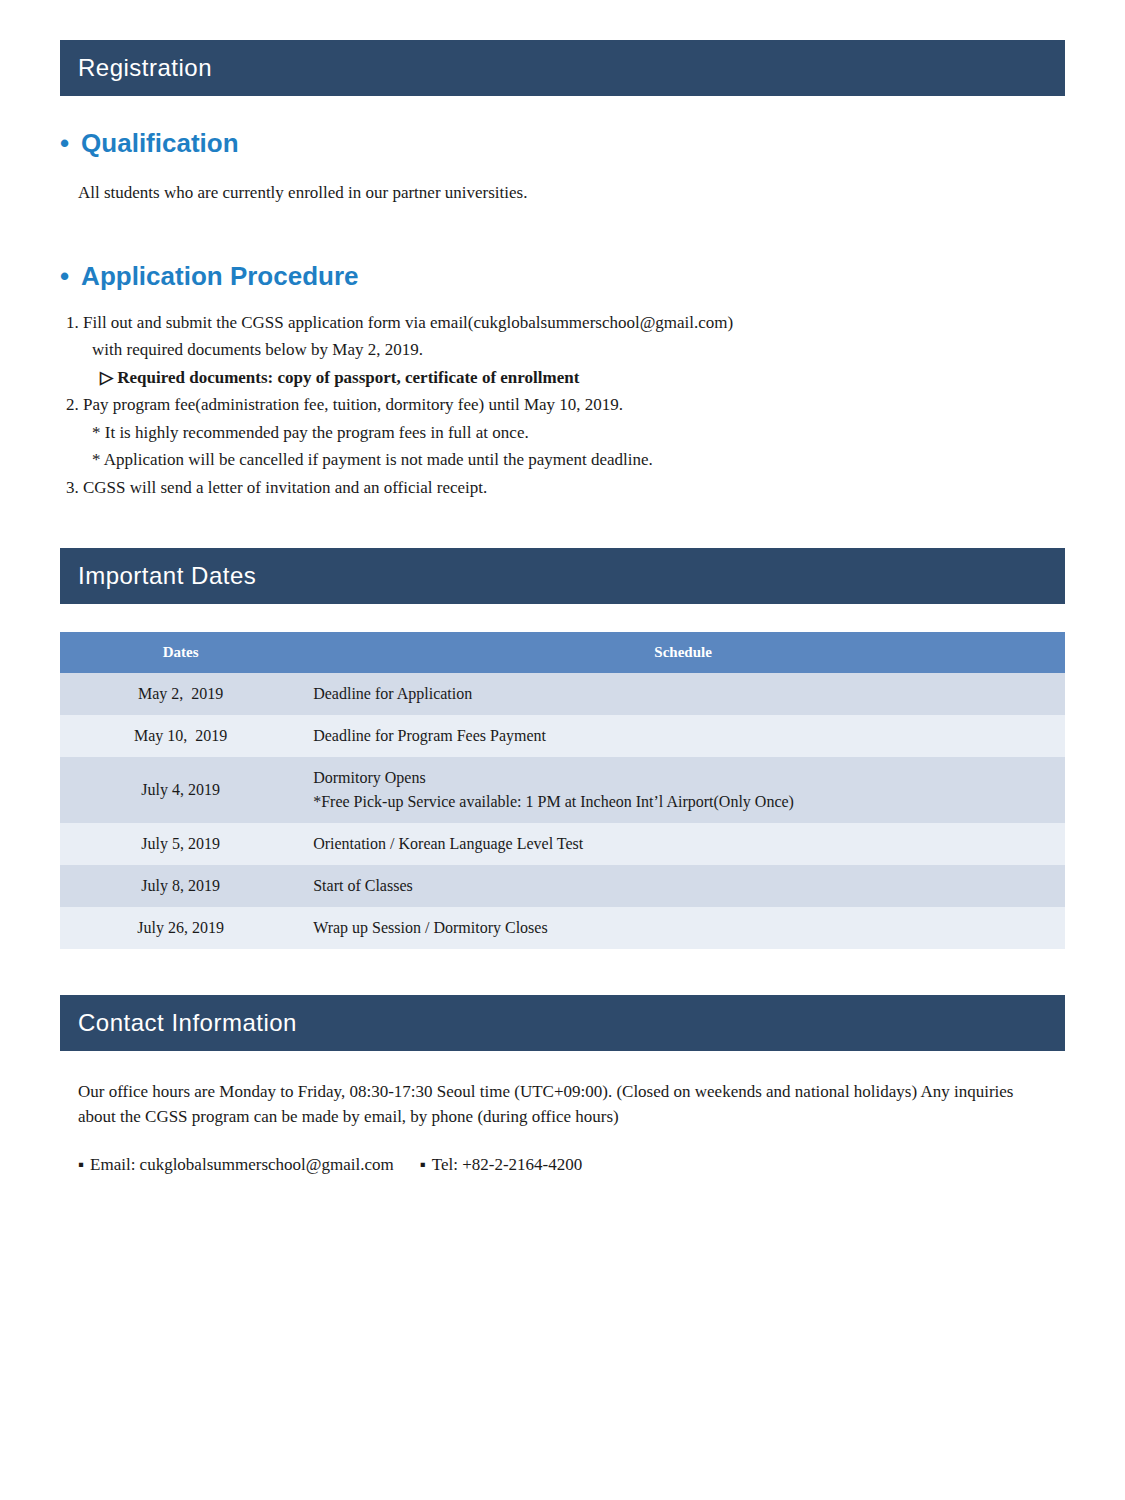Registration
Qualification
All students who are currently enrolled in our partner universities.
Application Procedure
1. Fill out and submit the CGSS application form via email(cukglobalsummerschool@gmail.com)
with required documents below by May 2, 2019.
▷ Required documents: copy of passport, certificate of enrollment
2. Pay program fee(administration fee, tuition, dormitory fee) until May 10, 2019.
* It is highly recommended pay the program fees in full at once.
* Application will be cancelled if payment is not made until the payment deadline.
3. CGSS will send a letter of invitation and an official receipt.
Important Dates
| Dates | Schedule |
| --- | --- |
| May 2, 2019 | Deadline for Application |
| May 10, 2019 | Deadline for Program Fees Payment |
| July 4, 2019 | Dormitory Opens *Free Pick-up Service available: 1 PM at Incheon Int’l Airport(Only Once) |
| July 5, 2019 | Orientation / Korean Language Level Test |
| July 8, 2019 | Start of Classes |
| July 26, 2019 | Wrap up Session / Dormitory Closes |
Contact Information
Our office hours are Monday to Friday, 08:30-17:30 Seoul time (UTC+09:00). (Closed on weekends and national holidays) Any inquiries about the CGSS program can be made by email, by phone (during office hours)
Email: cukglobalsummerschool@gmail.com Tel: +82-2-2164-4200